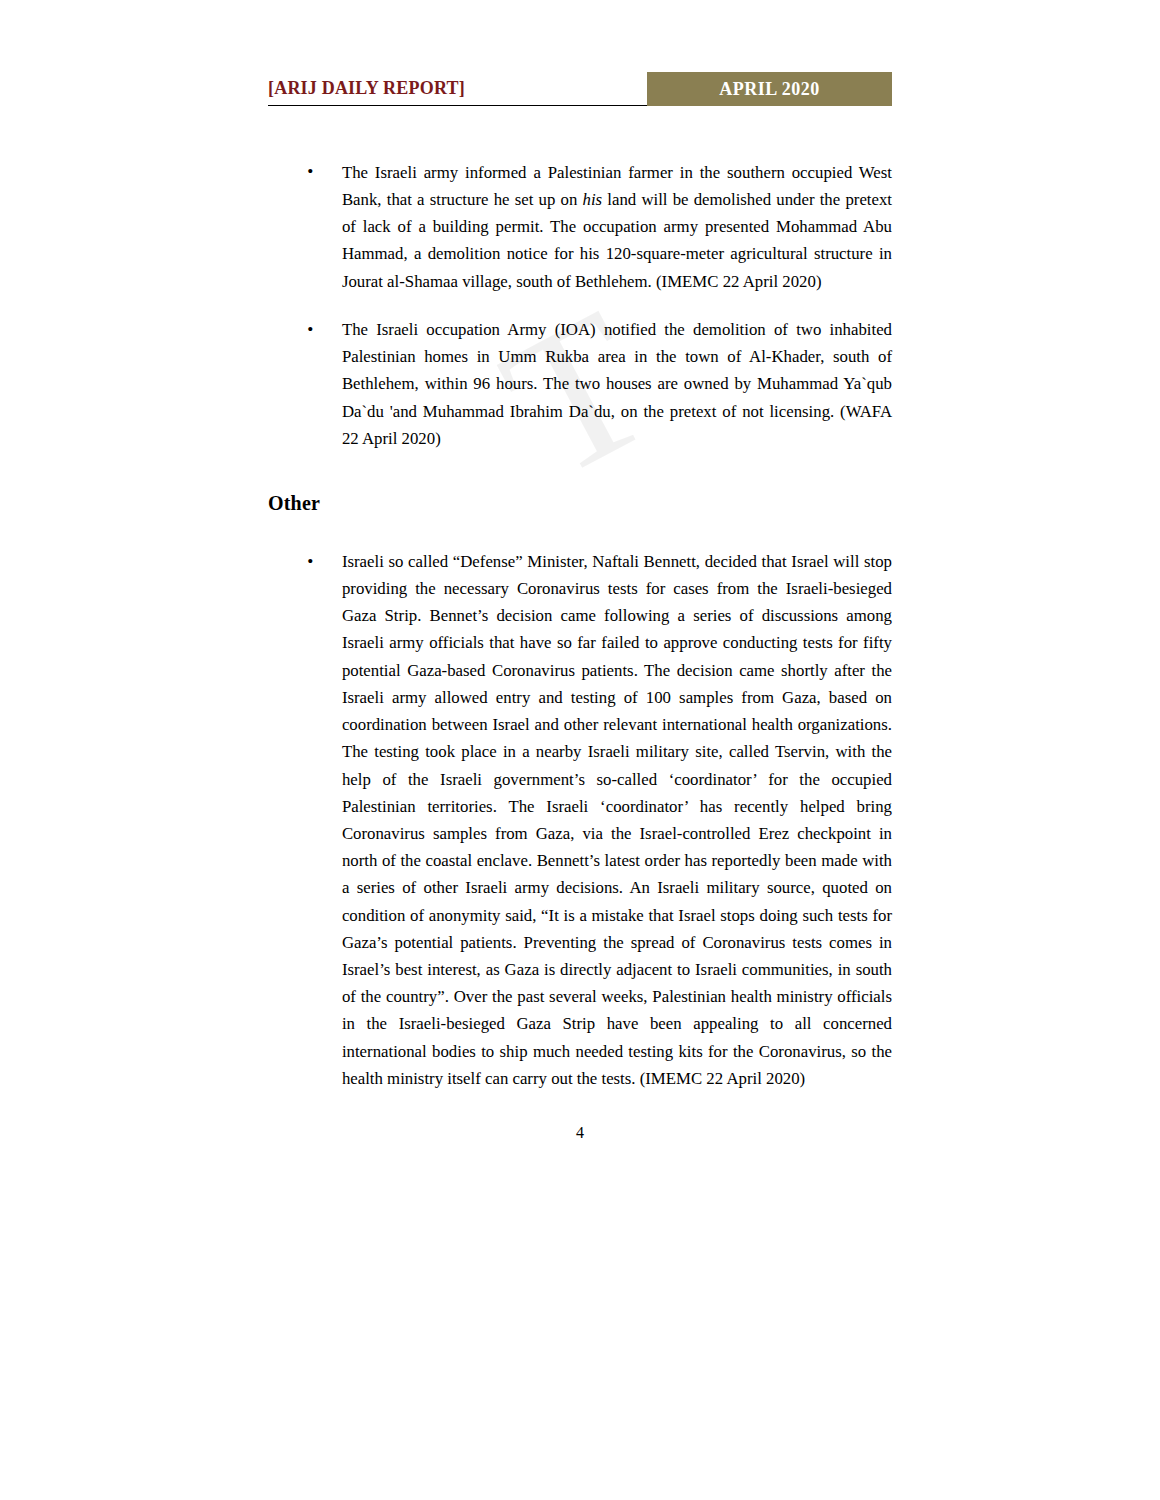T
[ARIJ DAILY REPORT]
APRIL 2020
The Israeli army informed a Palestinian farmer in the southern occupied West Bank, that a structure he set up on his land will be demolished under the pretext of lack of a building permit. The occupation army presented Mohammad Abu Hammad, a demolition notice for his 120-square-meter agricultural structure in Jourat al-Shamaa village, south of Bethlehem. (IMEMC 22 April 2020)
The Israeli occupation Army (IOA) notified the demolition of two inhabited Palestinian homes in Umm Rukba area in the town of Al-Khader, south of Bethlehem, within 96 hours. The two houses are owned by Muhammad Ya`qub Da`du 'and Muhammad Ibrahim Da`du, on the pretext of not licensing. (WAFA 22 April 2020)
Other
Israeli so called “Defense” Minister, Naftali Bennett, decided that Israel will stop providing the necessary Coronavirus tests for cases from the Israeli-besieged Gaza Strip. Bennet’s decision came following a series of discussions among Israeli army officials that have so far failed to approve conducting tests for fifty potential Gaza-based Coronavirus patients. The decision came shortly after the Israeli army allowed entry and testing of 100 samples from Gaza, based on coordination between Israel and other relevant international health organizations. The testing took place in a nearby Israeli military site, called Tservin, with the help of the Israeli government’s so-called ‘coordinator’ for the occupied Palestinian territories. The Israeli ‘coordinator’ has recently helped bring Coronavirus samples from Gaza, via the Israel-controlled Erez checkpoint in north of the coastal enclave. Bennett’s latest order has reportedly been made with a series of other Israeli army decisions. An Israeli military source, quoted on condition of anonymity said, “It is a mistake that Israel stops doing such tests for Gaza’s potential patients. Preventing the spread of Coronavirus tests comes in Israel’s best interest, as Gaza is directly adjacent to Israeli communities, in south of the country”. Over the past several weeks, Palestinian health ministry officials in the Israeli-besieged Gaza Strip have been appealing to all concerned international bodies to ship much needed testing kits for the Coronavirus, so the health ministry itself can carry out the tests. (IMEMC 22 April 2020)
4